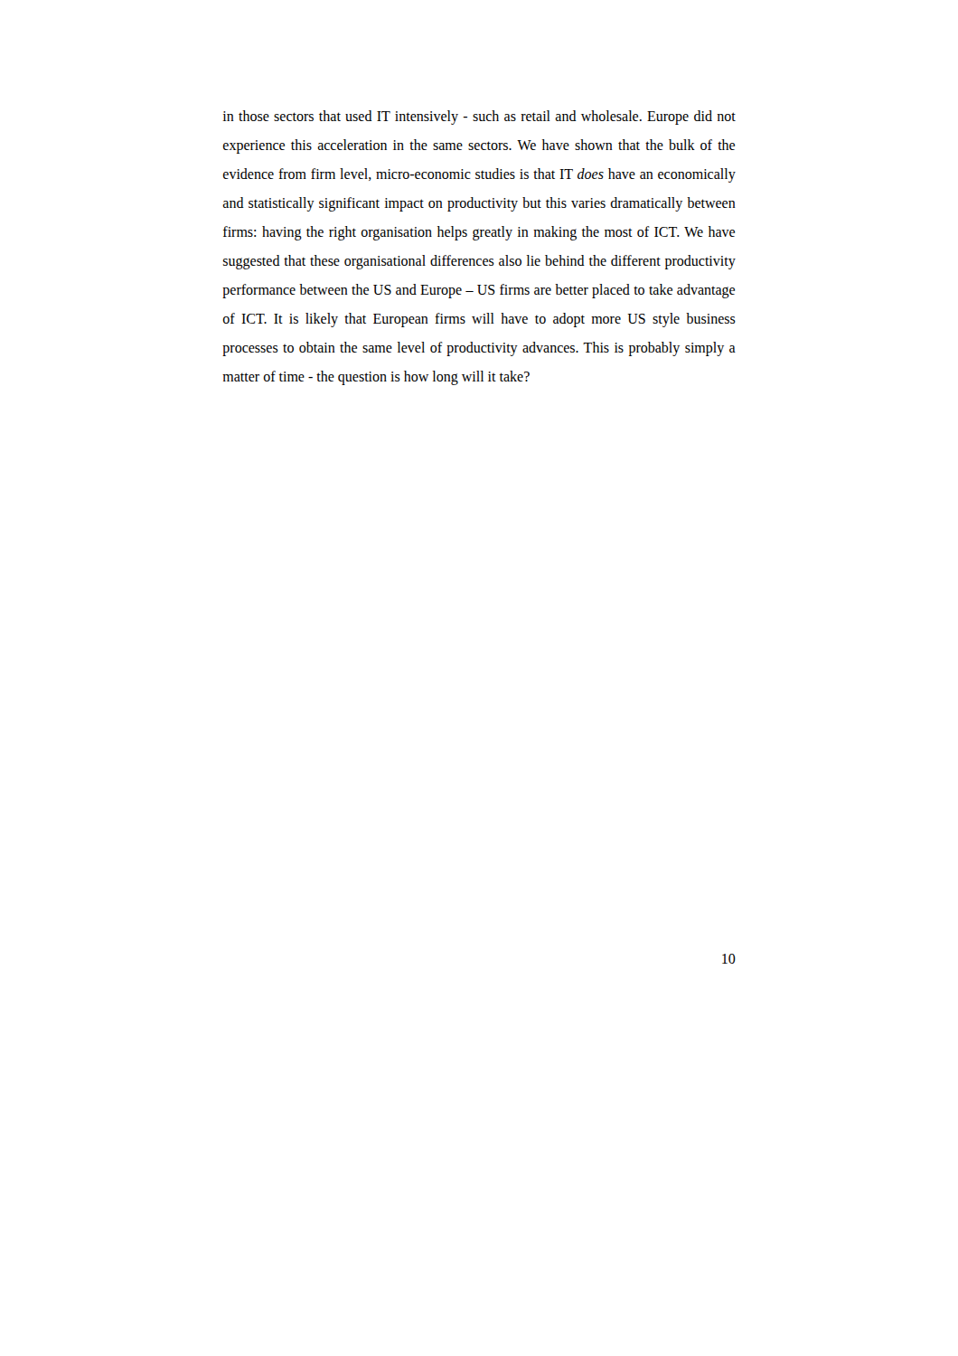in those sectors that used IT intensively - such as retail and wholesale. Europe did not experience this acceleration in the same sectors. We have shown that the bulk of the evidence from firm level, micro-economic studies is that IT does have an economically and statistically significant impact on productivity but this varies dramatically between firms: having the right organisation helps greatly in making the most of ICT. We have suggested that these organisational differences also lie behind the different productivity performance between the US and Europe – US firms are better placed to take advantage of ICT. It is likely that European firms will have to adopt more US style business processes to obtain the same level of productivity advances. This is probably simply a matter of time - the question is how long will it take?
10